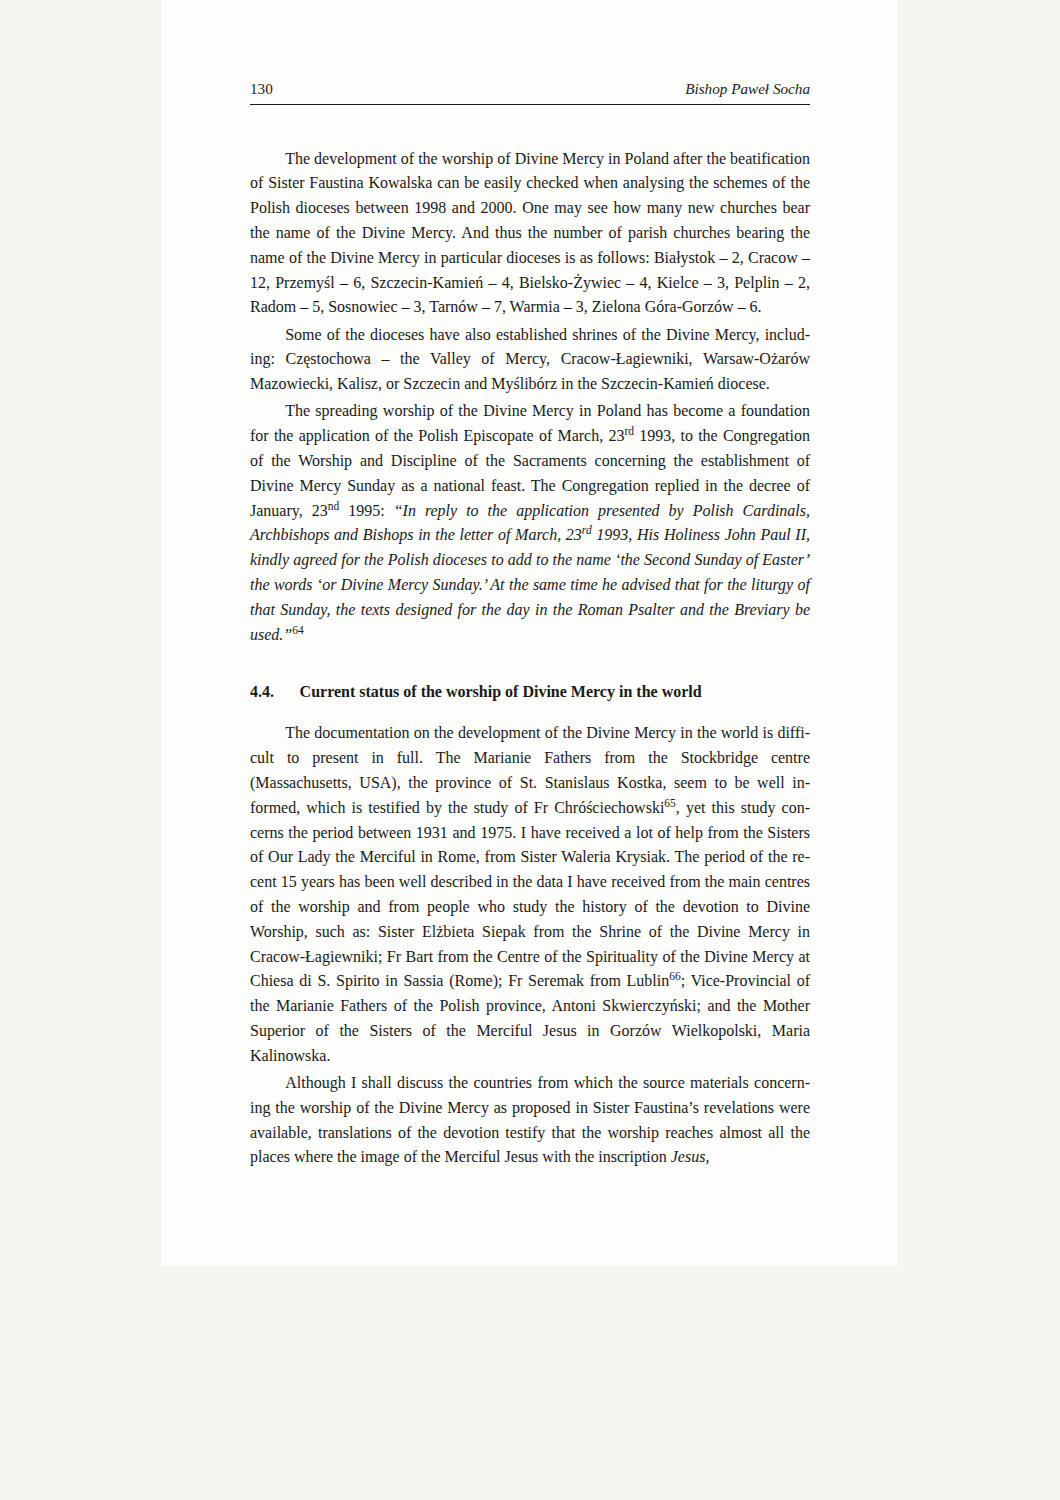130 Bishop Paweł Socha
The development of the worship of Divine Mercy in Poland after the beatification of Sister Faustina Kowalska can be easily checked when analysing the schemes of the Polish dioceses between 1998 and 2000. One may see how many new churches bear the name of the Divine Mercy. And thus the number of parish churches bearing the name of the Divine Mercy in particular dioceses is as follows: Białystok – 2, Cracow – 12, Przemyśl – 6, Szczecin‑Kamień – 4, Bielsko‑Żywiec – 4, Kielce – 3, Pelplin – 2, Radom – 5, Sosnowiec – 3, Tarnów – 7, Warmia – 3, Zielona Góra‑Gorzów – 6.
Some of the dioceses have also established shrines of the Divine Mercy, including: Częstochowa – the Valley of Mercy, Cracow‑Łagiewniki, Warsaw‑Ożarów Mazowiecki, Kalisz, or Szczecin and Myślibórz in the Szczecin‑Kamień diocese.
The spreading worship of the Divine Mercy in Poland has become a foundation for the application of the Polish Episcopate of March, 23rd 1993, to the Congregation of the Worship and Discipline of the Sacraments concerning the establishment of Divine Mercy Sunday as a national feast. The Congregation replied in the decree of January, 23nd 1995: “In reply to the application presented by Polish Cardinals, Archbishops and Bishops in the letter of March, 23rd 1993, His Holiness John Paul II, kindly agreed for the Polish dioceses to add to the name ‘the Second Sunday of Easter’ the words ‘or Divine Mercy Sunday.’ At the same time he advised that for the liturgy of that Sunday, the texts designed for the day in the Roman Psalter and the Breviary be used.”64
4.4. Current status of the worship of Divine Mercy in the world
The documentation on the development of the Divine Mercy in the world is difficult to present in full. The Marianie Fathers from the Stockbridge centre (Massachusetts, USA), the province of St. Stanislaus Kostka, seem to be well informed, which is testified by the study of Fr Chróściechowski65, yet this study concerns the period between 1931 and 1975. I have received a lot of help from the Sisters of Our Lady the Merciful in Rome, from Sister Waleria Krysiak. The period of the recent 15 years has been well described in the data I have received from the main centres of the worship and from people who study the history of the devotion to Divine Worship, such as: Sister Elżbieta Siepak from the Shrine of the Divine Mercy in Cracow‑Łagiewniki; Fr Bart from the Centre of the Spirituality of the Divine Mercy at Chiesa di S. Spirito in Sassia (Rome); Fr Seremak from Lublin66; Vice‑Provincial of the Marianie Fathers of the Polish province, Antoni Skwierczyński; and the Mother Superior of the Sisters of the Merciful Jesus in Gorzów Wielkopolski, Maria Kalinowska.
Although I shall discuss the countries from which the source materials concerning the worship of the Divine Mercy as proposed in Sister Faustina’s revelations were available, translations of the devotion testify that the worship reaches almost all the places where the image of the Merciful Jesus with the inscription Jesus,